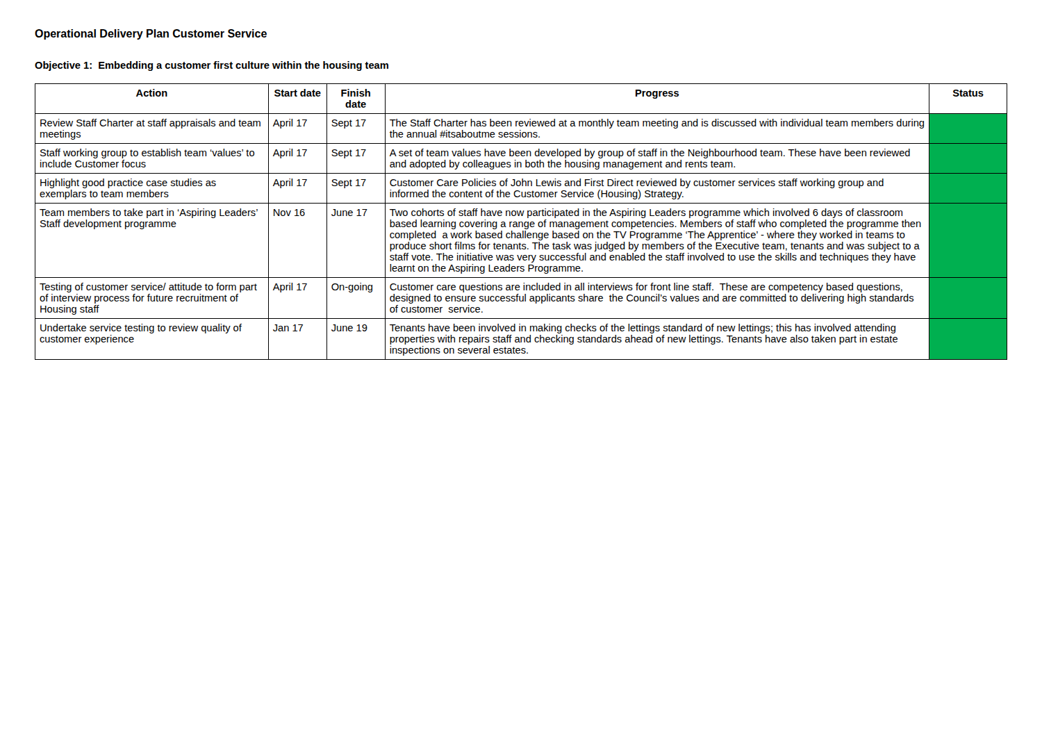Operational Delivery Plan Customer Service
Objective 1: Embedding a customer first culture within the housing team
| Action | Start date | Finish date | Progress | Status |
| --- | --- | --- | --- | --- |
| Review Staff Charter at staff appraisals and team meetings | April 17 | Sept 17 | The Staff Charter has been reviewed at a monthly team meeting and is discussed with individual team members during the annual #itsaboutme sessions. | |
| Staff working group to establish team ‘values’ to include Customer focus | April 17 | Sept 17 | A set of team values have been developed by group of staff in the Neighbourhood team. These have been reviewed and adopted by colleagues in both the housing management and rents team. | |
| Highlight good practice case studies as exemplars to team members | April 17 | Sept 17 | Customer Care Policies of John Lewis and First Direct reviewed by customer services staff working group and informed the content of the Customer Service (Housing) Strategy. | |
| Team members to take part in ‘Aspiring Leaders’ Staff development programme | Nov 16 | June 17 | Two cohorts of staff have now participated in the Aspiring Leaders programme which involved 6 days of classroom based learning covering a range of management competencies. Members of staff who completed the programme then completed a work based challenge based on the TV Programme ‘The Apprentice’ - where they worked in teams to produce short films for tenants. The task was judged by members of the Executive team, tenants and was subject to a staff vote. The initiative was very successful and enabled the staff involved to use the skills and techniques they have learnt on the Aspiring Leaders Programme. | |
| Testing of customer service/ attitude to form part of interview process for future recruitment of Housing staff | April 17 | On-going | Customer care questions are included in all interviews for front line staff. These are competency based questions, designed to ensure successful applicants share the Council’s values and are committed to delivering high standards of customer service. | |
| Undertake service testing to review quality of customer experience | Jan 17 | June 19 | Tenants have been involved in making checks of the lettings standard of new lettings; this has involved attending properties with repairs staff and checking standards ahead of new lettings. Tenants have also taken part in estate inspections on several estates. | |